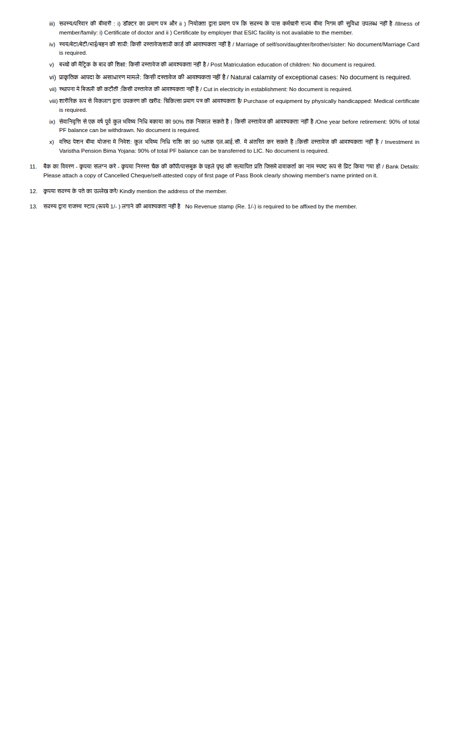iii) सदस्य/परिवार की बीमारी : i) डॉक्टर का प्रमाण पत्र और ii ) नियोक्ता द्वारा प्रमाण पत्र कि सदस्य के पास कर्मचारी राज्य बीमा निगम की सुविधा उपलब्ध नहीं है /Illness of member/family: i) Certificate of doctor and ii ) Certificate by employer that ESIC facility is not available to the member.
iv) स्वयं/बेटा/बेटी/भाई/बहन की शादी: किसी दस्तावेज/शादी कार्ड की आवश्यकता नहीं है / Marriage of self/son/daughter/brother/sister: No document/Marriage Card is required.
v) बच्चों की मैट्रिक के बाद की शिक्षा: किसी दस्तावेज की आवश्यकता नहीं है / Post Matriculation education of children: No document is required.
vi) प्राकृतिक आपदा के असाधारण मामले: किसी दस्तावेज की आवश्यकता नहीं है / Natural calamity of exceptional cases: No document is required.
vii) स्थापना में बिजली की कटौती :किसी दस्तावेज की आवश्यकता नहीं है / Cut in electricity in establishment: No document is required.
viii) शारीरिक रूप से विकलांग द्वारा उपकरण की खरीद: चिकित्सा प्रमाण पत्र की आवश्यकता है/ Purchase of equipment by physically handicapped: Medical certificate is required.
ix) सेवानिवृत्ति से एक वर्ष पूर्व कुल भविष्य निधि बकाया का 90% तक निकाल सकते हैं। किसी दस्तावेज की आवश्यकता नहीं है /One year before retirement: 90% of total PF balance can be withdrawn. No document is required.
x) वरिष्ठ पेंशन बीमा योजना में निवेश: कुल भविष्य निधि राशि का 90 %तक एल.आई.सी. में अंतरित कर सकते हैं।किसी दस्तावेज की आवश्यकता नहीं है / Investment in Varistha Pension Bima Yojana: 90% of total PF balance can be transferred to LIC. No document is required.
11. बैंक का विवरण - कृपया संलग्न करें - कृपया निरस्त चैक की कॉपी/पासबुक के पहले पृष्ठ की सत्यापित प्रति जिसमें दावाकर्ता का नाम स्पष्ट रूप से प्रिंट किया गया हो / Bank Details: Please attach a copy of Cancelled Cheque/self-attested copy of first page of Pass Book clearly showing member's name printed on it.
12. कृपया सदस्य के पते का उल्लेख करें/ Kindly mention the address of the member.
13. सदस्य द्वारा राजस्व स्टांप (रूपये 1/- ) लगाने की आवश्यकता नहीं है No Revenue stamp (Re. 1/-) is required to be affixed by the member.